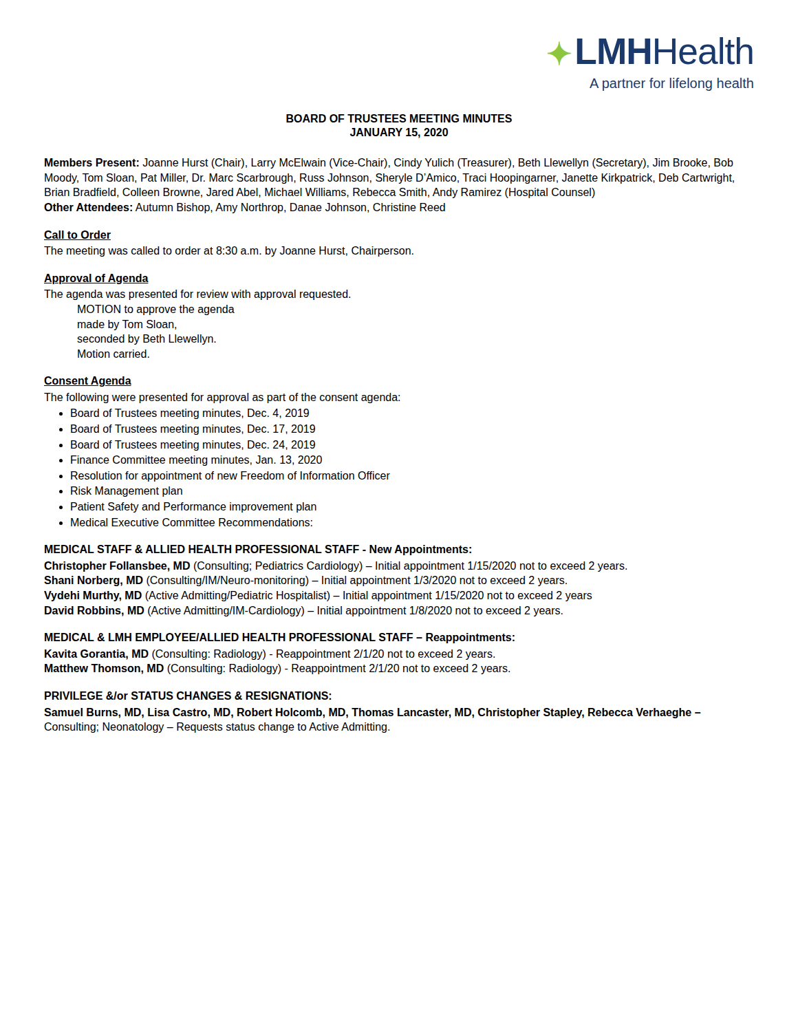✦LMH Health
A partner for lifelong health
BOARD OF TRUSTEES MEETING MINUTES JANUARY 15, 2020
Members Present: Joanne Hurst (Chair), Larry McElwain (Vice-Chair), Cindy Yulich (Treasurer), Beth Llewellyn (Secretary), Jim Brooke, Bob Moody, Tom Sloan, Pat Miller, Dr. Marc Scarbrough, Russ Johnson, Sheryle D’Amico, Traci Hoopingarner, Janette Kirkpatrick, Deb Cartwright, Brian Bradfield, Colleen Browne, Jared Abel, Michael Williams, Rebecca Smith, Andy Ramirez (Hospital Counsel)
Other Attendees: Autumn Bishop, Amy Northrop, Danae Johnson, Christine Reed
Call to Order
The meeting was called to order at 8:30 a.m. by Joanne Hurst, Chairperson.
Approval of Agenda
The agenda was presented for review with approval requested.
MOTION to approve the agenda
made by Tom Sloan,
seconded by Beth Llewellyn.
Motion carried.
Consent Agenda
The following were presented for approval as part of the consent agenda:
Board of Trustees meeting minutes, Dec. 4, 2019
Board of Trustees meeting minutes, Dec. 17, 2019
Board of Trustees meeting minutes, Dec. 24, 2019
Finance Committee meeting minutes, Jan. 13, 2020
Resolution for appointment of new Freedom of Information Officer
Risk Management plan
Patient Safety and Performance improvement plan
Medical Executive Committee Recommendations:
MEDICAL STAFF & ALLIED HEALTH PROFESSIONAL STAFF - New Appointments:
Christopher Follansbee, MD (Consulting; Pediatrics Cardiology) – Initial appointment 1/15/2020 not to exceed 2 years.
Shani Norberg, MD (Consulting/IM/Neuro-monitoring) – Initial appointment 1/3/2020 not to exceed 2 years.
Vydehi Murthy, MD (Active Admitting/Pediatric Hospitalist) – Initial appointment 1/15/2020 not to exceed 2 years
David Robbins, MD (Active Admitting/IM-Cardiology) – Initial appointment 1/8/2020 not to exceed 2 years.
MEDICAL & LMH EMPLOYEE/ALLIED HEALTH PROFESSIONAL STAFF – Reappointments:
Kavita Gorantia, MD (Consulting: Radiology) - Reappointment 2/1/20 not to exceed 2 years.
Matthew Thomson, MD (Consulting: Radiology) - Reappointment 2/1/20 not to exceed 2 years.
PRIVILEGE &/or STATUS CHANGES & RESIGNATIONS:
Samuel Burns, MD, Lisa Castro, MD, Robert Holcomb, MD, Thomas Lancaster, MD, Christopher Stapley, Rebecca Verhaeghe – Consulting; Neonatology – Requests status change to Active Admitting.